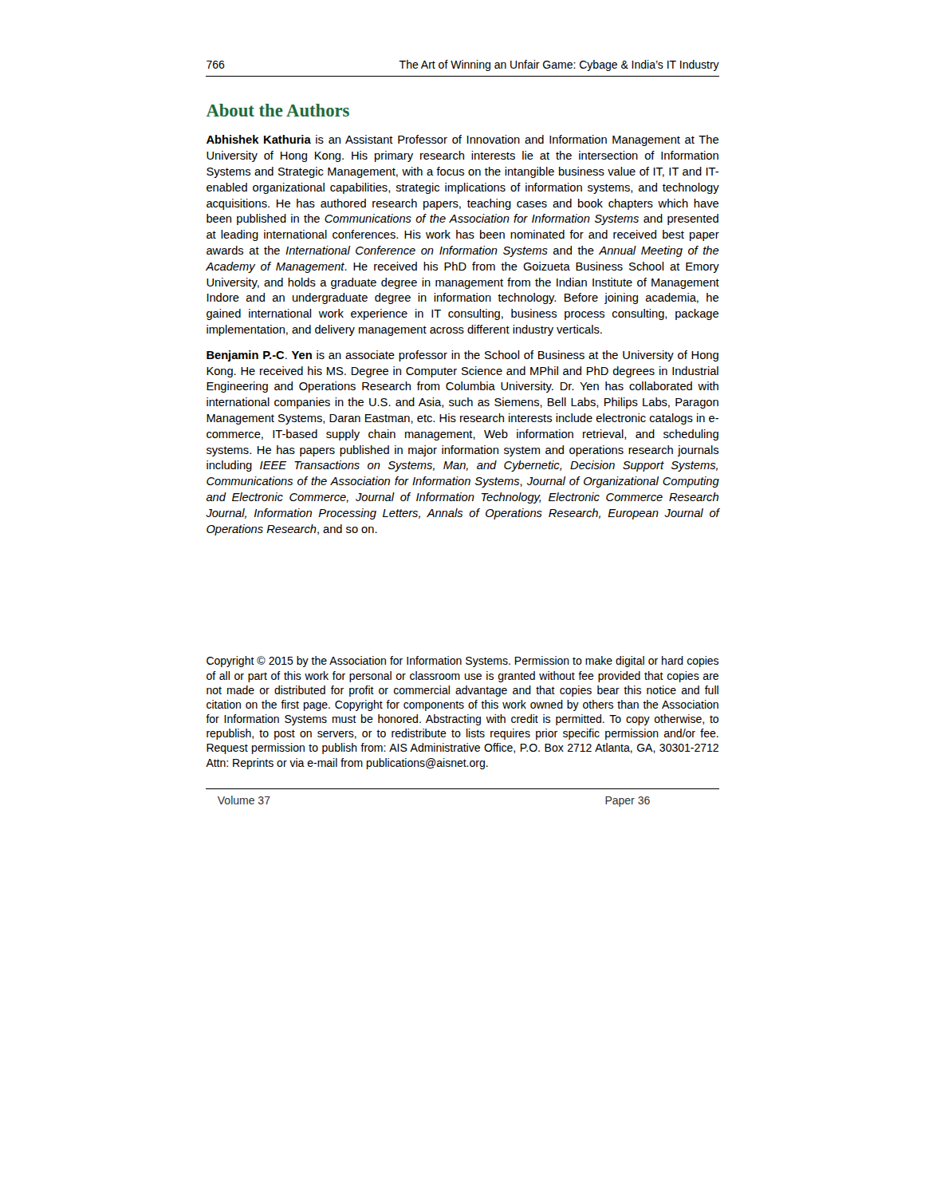766 The Art of Winning an Unfair Game: Cybage & India’s IT Industry
About the Authors
Abhishek Kathuria is an Assistant Professor of Innovation and Information Management at The University of Hong Kong. His primary research interests lie at the intersection of Information Systems and Strategic Management, with a focus on the intangible business value of IT, IT and IT-enabled organizational capabilities, strategic implications of information systems, and technology acquisitions. He has authored research papers, teaching cases and book chapters which have been published in the Communications of the Association for Information Systems and presented at leading international conferences. His work has been nominated for and received best paper awards at the International Conference on Information Systems and the Annual Meeting of the Academy of Management. He received his PhD from the Goizueta Business School at Emory University, and holds a graduate degree in management from the Indian Institute of Management Indore and an undergraduate degree in information technology. Before joining academia, he gained international work experience in IT consulting, business process consulting, package implementation, and delivery management across different industry verticals.
Benjamin P.-C. Yen is an associate professor in the School of Business at the University of Hong Kong. He received his MS. Degree in Computer Science and MPhil and PhD degrees in Industrial Engineering and Operations Research from Columbia University. Dr. Yen has collaborated with international companies in the U.S. and Asia, such as Siemens, Bell Labs, Philips Labs, Paragon Management Systems, Daran Eastman, etc. His research interests include electronic catalogs in e-commerce, IT-based supply chain management, Web information retrieval, and scheduling systems. He has papers published in major information system and operations research journals including IEEE Transactions on Systems, Man, and Cybernetic, Decision Support Systems, Communications of the Association for Information Systems, Journal of Organizational Computing and Electronic Commerce, Journal of Information Technology, Electronic Commerce Research Journal, Information Processing Letters, Annals of Operations Research, European Journal of Operations Research, and so on.
Copyright © 2015 by the Association for Information Systems. Permission to make digital or hard copies of all or part of this work for personal or classroom use is granted without fee provided that copies are not made or distributed for profit or commercial advantage and that copies bear this notice and full citation on the first page. Copyright for components of this work owned by others than the Association for Information Systems must be honored. Abstracting with credit is permitted. To copy otherwise, to republish, to post on servers, or to redistribute to lists requires prior specific permission and/or fee. Request permission to publish from: AIS Administrative Office, P.O. Box 2712 Atlanta, GA, 30301-2712 Attn: Reprints or via e-mail from publications@aisnet.org.
Volume 37 Paper 36